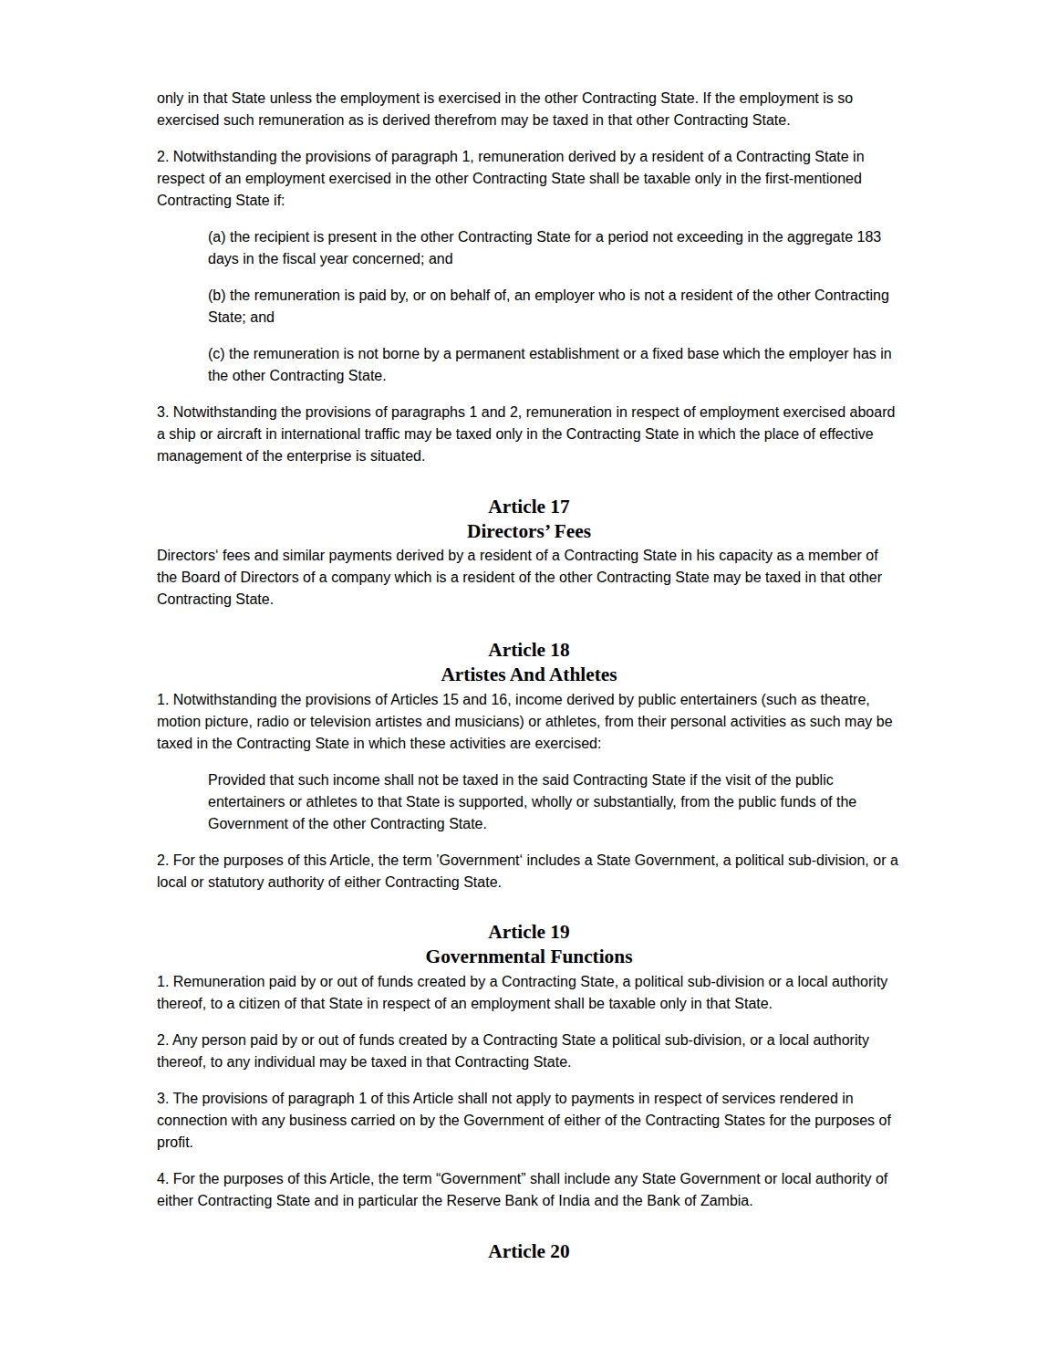only in that State unless the employment is exercised in the other Contracting State. If the employment is so exercised such remuneration as is derived therefrom may be taxed in that other Contracting State.
2. Notwithstanding the provisions of paragraph 1, remuneration derived by a resident of a Contracting State in respect of an employment exercised in the other Contracting State shall be taxable only in the first-mentioned Contracting State if:
(a) the recipient is present in the other Contracting State for a period not exceeding in the aggregate 183 days in the fiscal year concerned; and
(b) the remuneration is paid by, or on behalf of, an employer who is not a resident of the other Contracting State; and
(c) the remuneration is not borne by a permanent establishment or a fixed base which the employer has in the other Contracting State.
3. Notwithstanding the provisions of paragraphs 1 and 2, remuneration in respect of employment exercised aboard a ship or aircraft in international traffic may be taxed only in the Contracting State in which the place of effective management of the enterprise is situated.
Article 17Directors’ Fees
Directors‘ fees and similar payments derived by a resident of a Contracting State in his capacity as a member of the Board of Directors of a company which is a resident of the other Contracting State may be taxed in that other Contracting State.
Article 18Artistes And Athletes
1. Notwithstanding the provisions of Articles 15 and 16, income derived by public entertainers (such as theatre, motion picture, radio or television artistes and musicians) or athletes, from their personal activities as such may be taxed in the Contracting State in which these activities are exercised:
Provided that such income shall not be taxed in the said Contracting State if the visit of the public entertainers or athletes to that State is supported, wholly or substantially, from the public funds of the Government of the other Contracting State.
2. For the purposes of this Article, the term ’Government‘ includes a State Government, a political sub-division, or a local or statutory authority of either Contracting State.
Article 19Governmental Functions
1. Remuneration paid by or out of funds created by a Contracting State, a political sub-division or a local authority thereof, to a citizen of that State in respect of an employment shall be taxable only in that State.
2. Any person paid by or out of funds created by a Contracting State a political sub-division, or a local authority thereof, to any individual may be taxed in that Contracting State.
3. The provisions of paragraph 1 of this Article shall not apply to payments in respect of services rendered in connection with any business carried on by the Government of either of the Contracting States for the purposes of profit.
4. For the purposes of this Article, the term “Government” shall include any State Government or local authority of either Contracting State and in particular the Reserve Bank of India and the Bank of Zambia.
Article 20